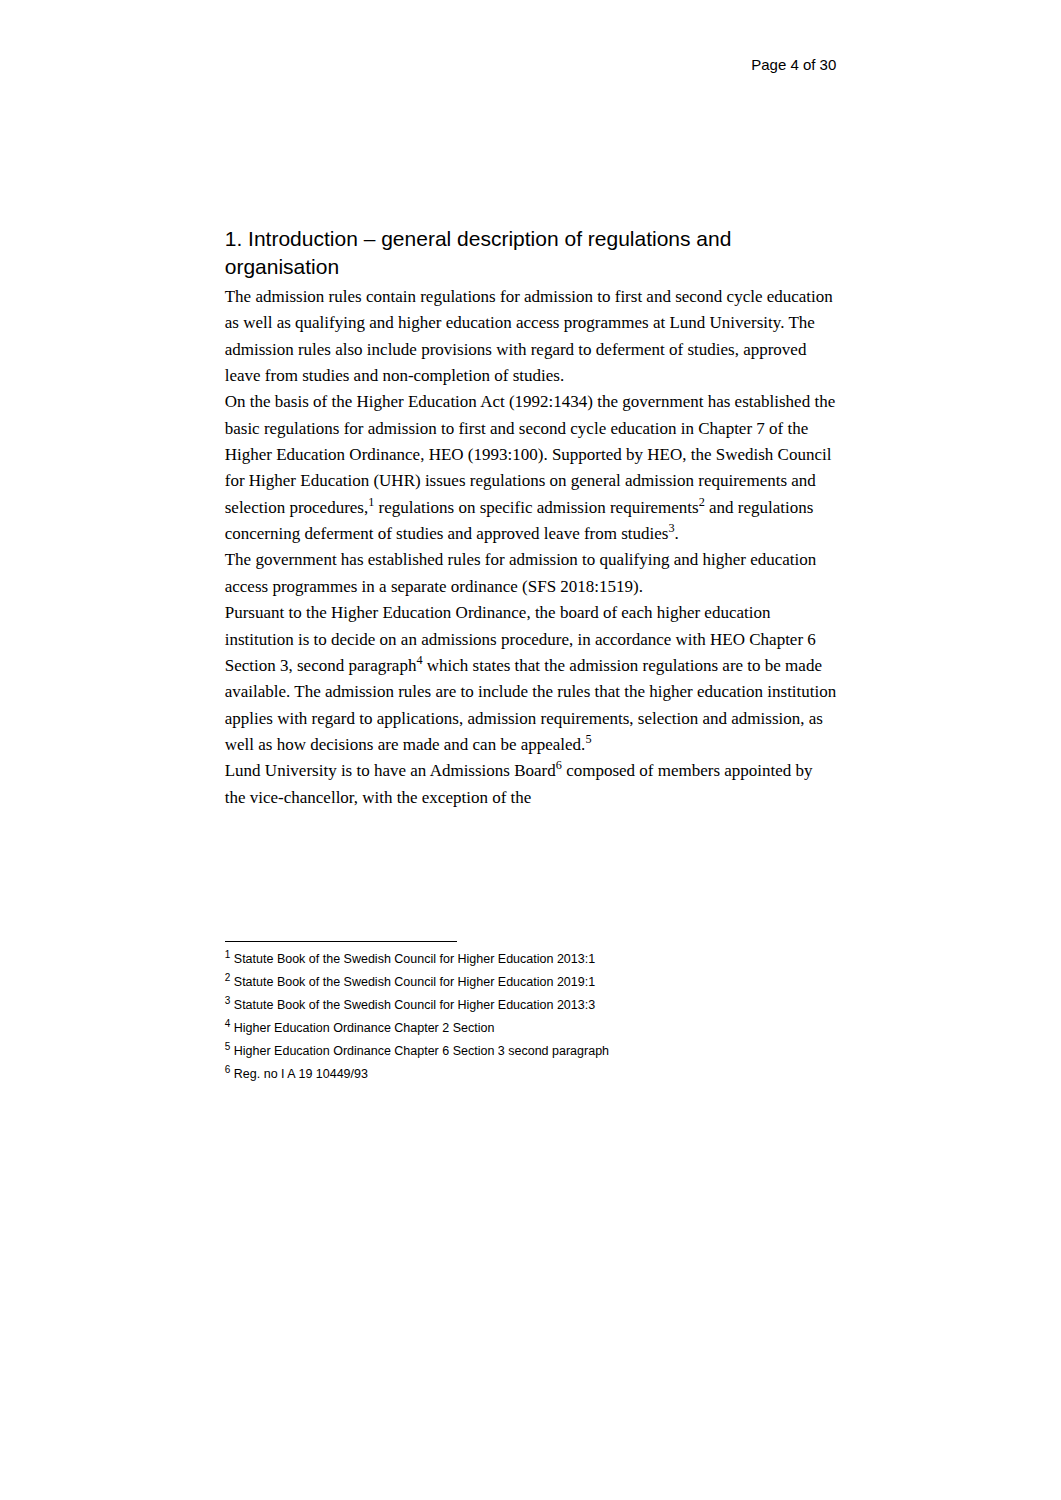Page 4 of 30
1. Introduction – general description of regulations and organisation
The admission rules contain regulations for admission to first and second cycle education as well as qualifying and higher education access programmes at Lund University. The admission rules also include provisions with regard to deferment of studies, approved leave from studies and non-completion of studies.
On the basis of the Higher Education Act (1992:1434) the government has established the basic regulations for admission to first and second cycle education in Chapter 7 of the Higher Education Ordinance, HEO (1993:100). Supported by HEO, the Swedish Council for Higher Education (UHR) issues regulations on general admission requirements and selection procedures,1 regulations on specific admission requirements2 and regulations concerning deferment of studies and approved leave from studies3.
The government has established rules for admission to qualifying and higher education access programmes in a separate ordinance (SFS 2018:1519).
Pursuant to the Higher Education Ordinance, the board of each higher education institution is to decide on an admissions procedure, in accordance with HEO Chapter 6 Section 3, second paragraph4 which states that the admission regulations are to be made available. The admission rules are to include the rules that the higher education institution applies with regard to applications, admission requirements, selection and admission, as well as how decisions are made and can be appealed.5
Lund University is to have an Admissions Board6 composed of members appointed by the vice-chancellor, with the exception of the
1Statute Book of the Swedish Council for Higher Education 2013:1
2Statute Book of the Swedish Council for Higher Education 2019:1
3Statute Book of the Swedish Council for Higher Education 2013:3
4Higher Education Ordinance Chapter 2 Section
5Higher Education Ordinance Chapter 6 Section 3 second paragraph
6Reg. no I A 19 10449/93